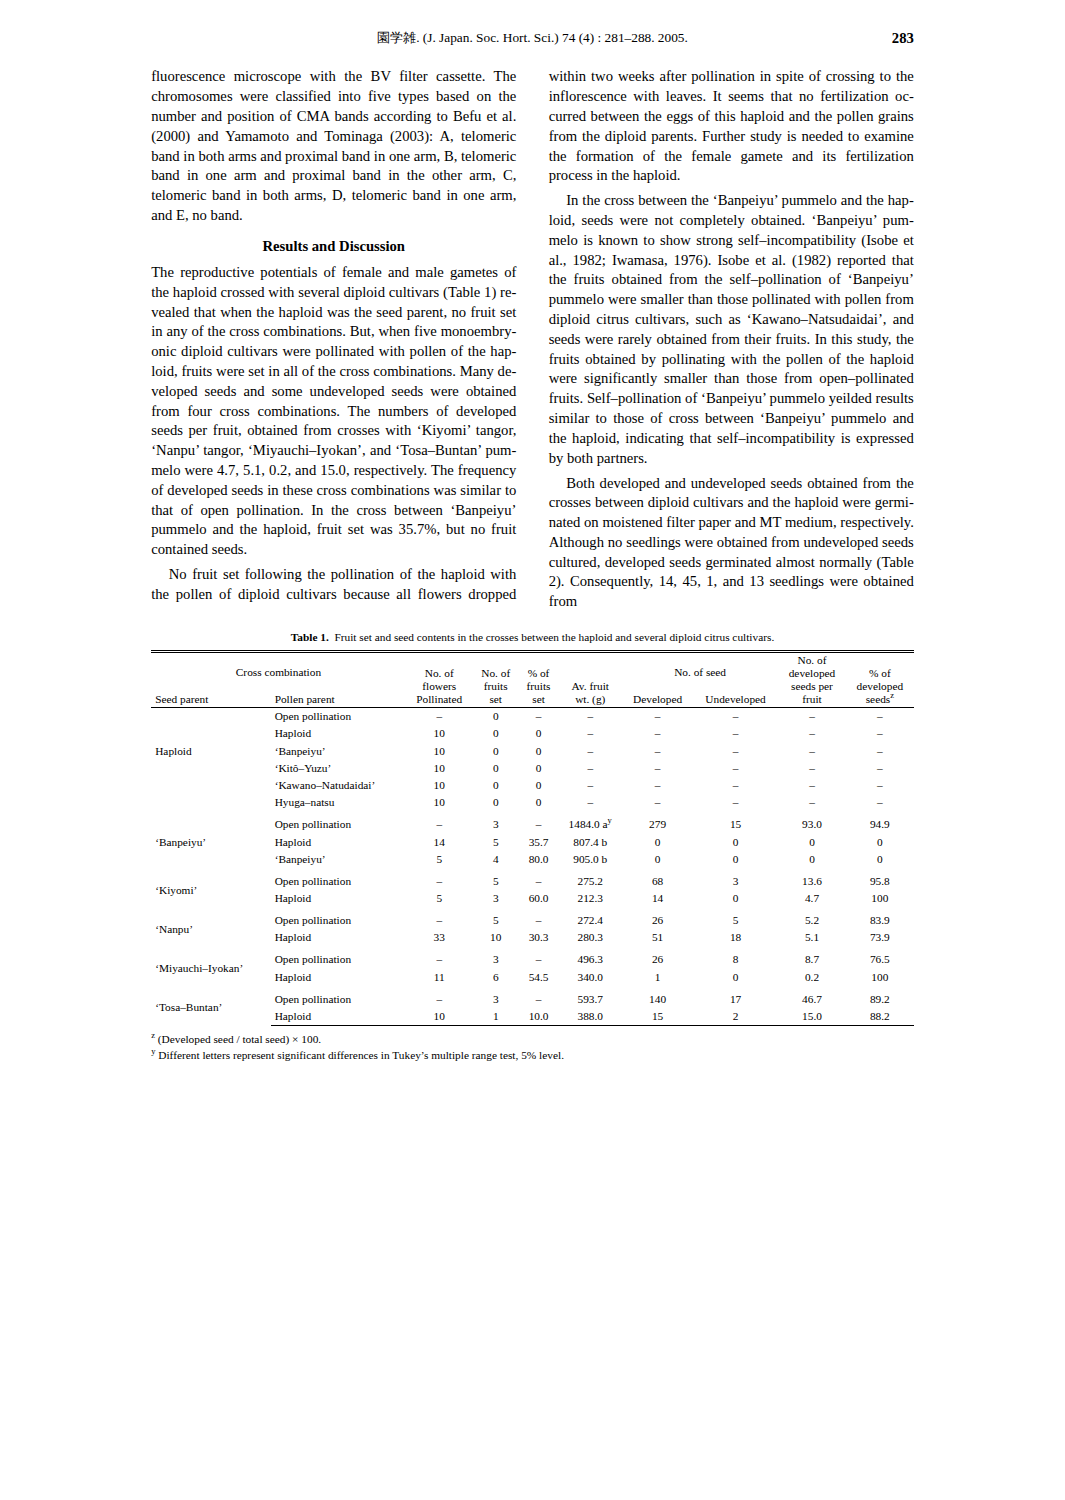283 園学雑. (J. Japan. Soc. Hort. Sci.) 74 (4) : 281–288. 2005.
fluorescence microscope with the BV filter cassette. The chromosomes were classified into five types based on the number and position of CMA bands according to Befu et al. (2000) and Yamamoto and Tominaga (2003): A, telomeric band in both arms and proximal band in one arm, B, telomeric band in one arm and proximal band in the other arm, C, telomeric band in both arms, D, telomeric band in one arm, and E, no band.
Results and Discussion
The reproductive potentials of female and male gametes of the haploid crossed with several diploid cultivars (Table 1) revealed that when the haploid was the seed parent, no fruit set in any of the cross combinations. But, when five monoembryonic diploid cultivars were pollinated with pollen of the haploid, fruits were set in all of the cross combinations. Many developed seeds and some undeveloped seeds were obtained from four cross combinations. The numbers of developed seeds per fruit, obtained from crosses with ‘Kiyomi’ tangor, ‘Nanpu’ tangor, ‘Miyauchi–Iyokan’, and ‘Tosa–Buntan’ pummelo were 4.7, 5.1, 0.2, and 15.0, respectively. The frequency of developed seeds in these cross combinations was similar to that of open pollination. In the cross between ‘Banpeiyu’ pummelo and the haploid, fruit set was 35.7%, but no fruit contained seeds.
No fruit set following the pollination of the haploid with the pollen of diploid cultivars because all flowers dropped within two weeks after pollination in spite of crossing to the inflorescence with leaves. It seems that no fertilization occurred between the eggs of this haploid and the pollen grains from the diploid parents. Further study is needed to examine the formation of the female gamete and its fertilization process in the haploid.
In the cross between the ‘Banpeiyu’ pummelo and the haploid, seeds were not completely obtained. ‘Banpeiyu’ pummelo is known to show strong self–incompatibility (Isobe et al., 1982; Iwamasa, 1976). Isobe et al. (1982) reported that the fruits obtained from the self–pollination of ‘Banpeiyu’ pummelo were smaller than those pollinated with pollen from diploid citrus cultivars, such as ‘Kawano–Natsudaidai’, and seeds were rarely obtained from their fruits. In this study, the fruits obtained by pollinating with the pollen of the haploid were significantly smaller than those from open–pollinated fruits. Self–pollination of ‘Banpeiyu’ pummelo yeilded results similar to those of cross between ‘Banpeiyu’ pummelo and the haploid, indicating that self–incompatibility is expressed by both partners.
Both developed and undeveloped seeds obtained from the crosses between diploid cultivars and the haploid were germinated on moistened filter paper and MT medium, respectively. Although no seedlings were obtained from undeveloped seeds cultured, developed seeds germinated almost normally (Table 2). Consequently, 14, 45, 1, and 13 seedlings were obtained from
Table 1. Fruit set and seed contents in the crosses between the haploid and several diploid citrus cultivars.
| Cross combination | No. of flowers Pollinated | No. of fruits set | % of fruits set | Av. fruit wt. (g) | No. of seed | No. of developed seeds per fruit | % of developed seeds z |
| --- | --- | --- | --- | --- | --- | --- | --- |
| Seed parent | Pollen parent | Developed | Undeveloped |
| Haploid | Open pollination | – | 0 | – | – | – | – | – | – |
| Haploid | 10 | 0 | 0 | – | – | – | – | – |
| ‘Banpeiyu’ | 10 | 0 | 0 | – | – | – | – | – |
| ‘Kitô–Yuzu’ | 10 | 0 | 0 | – | – | – | – | – |
| ‘Kawano–Natudaidai’ | 10 | 0 | 0 | – | – | – | – | – |
| | Hyuga–natsu | 10 | 0 | 0 | – | – | – | – | – |
| ‘Banpeiyu’ | Open pollination | – | 3 | – | 1484.0 a y | 279 | 15 | 93.0 | 94.9 |
| Haploid | 14 | 5 | 35.7 | 807.4 b | 0 | 0 | 0 | 0 |
| ‘Banpeiyu’ | 5 | 4 | 80.0 | 905.0 b | 0 | 0 | 0 | 0 |
| ‘Kiyomi’ | Open pollination | – | 5 | – | 275.2 | 68 | 3 | 13.6 | 95.8 |
| Haploid | 5 | 3 | 60.0 | 212.3 | 14 | 0 | 4.7 | 100 |
| ‘Nanpu’ | Open pollination | – | 5 | – | 272.4 | 26 | 5 | 5.2 | 83.9 |
| Haploid | 33 | 10 | 30.3 | 280.3 | 51 | 18 | 5.1 | 73.9 |
| ‘Miyauchi–Iyokan’ | Open pollination | – | 3 | – | 496.3 | 26 | 8 | 8.7 | 76.5 |
| Haploid | 11 | 6 | 54.5 | 340.0 | 1 | 0 | 0.2 | 100 |
| ‘Tosa–Buntan’ | Open pollination | – | 3 | – | 593.7 | 140 | 17 | 46.7 | 89.2 |
| Haploid | 10 | 1 | 10.0 | 388.0 | 15 | 2 | 15.0 | 88.2 |
z (Developed seed / total seed) × 100.
y Different letters represent significant differences in Tukey’s multiple range test, 5% level.